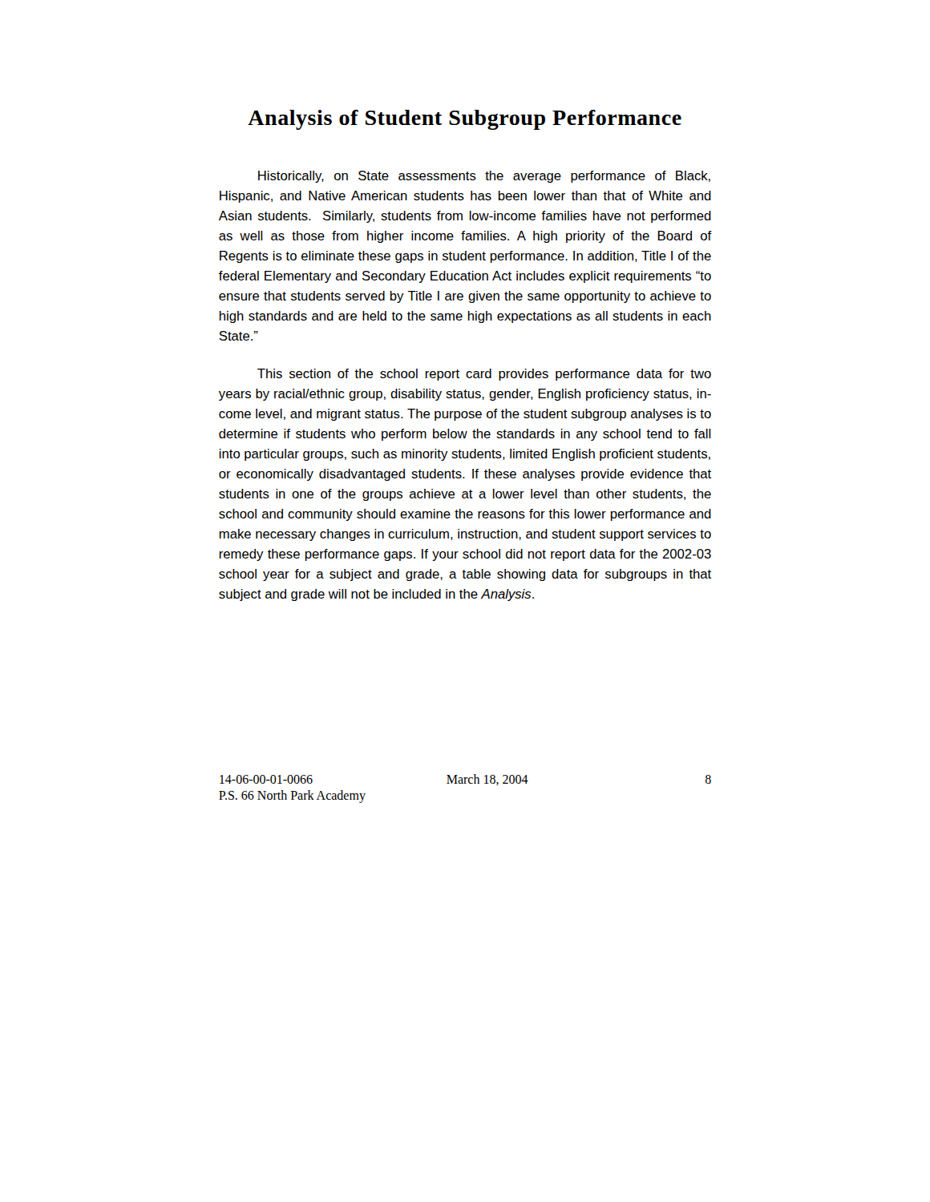Analysis of Student Subgroup Performance
Historically, on State assessments the average performance of Black, Hispanic, and Native American students has been lower than that of White and Asian students. Similarly, students from low-income families have not performed as well as those from higher income families. A high priority of the Board of Regents is to eliminate these gaps in student performance. In addition, Title I of the federal Elementary and Secondary Education Act includes explicit requirements “to ensure that students served by Title I are given the same opportunity to achieve to high standards and are held to the same high expectations as all students in each State.”
This section of the school report card provides performance data for two years by racial/ethnic group, disability status, gender, English proficiency status, income level, and migrant status. The purpose of the student subgroup analyses is to determine if students who perform below the standards in any school tend to fall into particular groups, such as minority students, limited English proficient students, or economically disadvantaged students. If these analyses provide evidence that students in one of the groups achieve at a lower level than other students, the school and community should examine the reasons for this lower performance and make necessary changes in curriculum, instruction, and student support services to remedy these performance gaps. If your school did not report data for the 2002-03 school year for a subject and grade, a table showing data for subgroups in that subject and grade will not be included in the Analysis.
14-06-00-01-0066
P.S. 66 North Park Academy
March 18, 2004
8